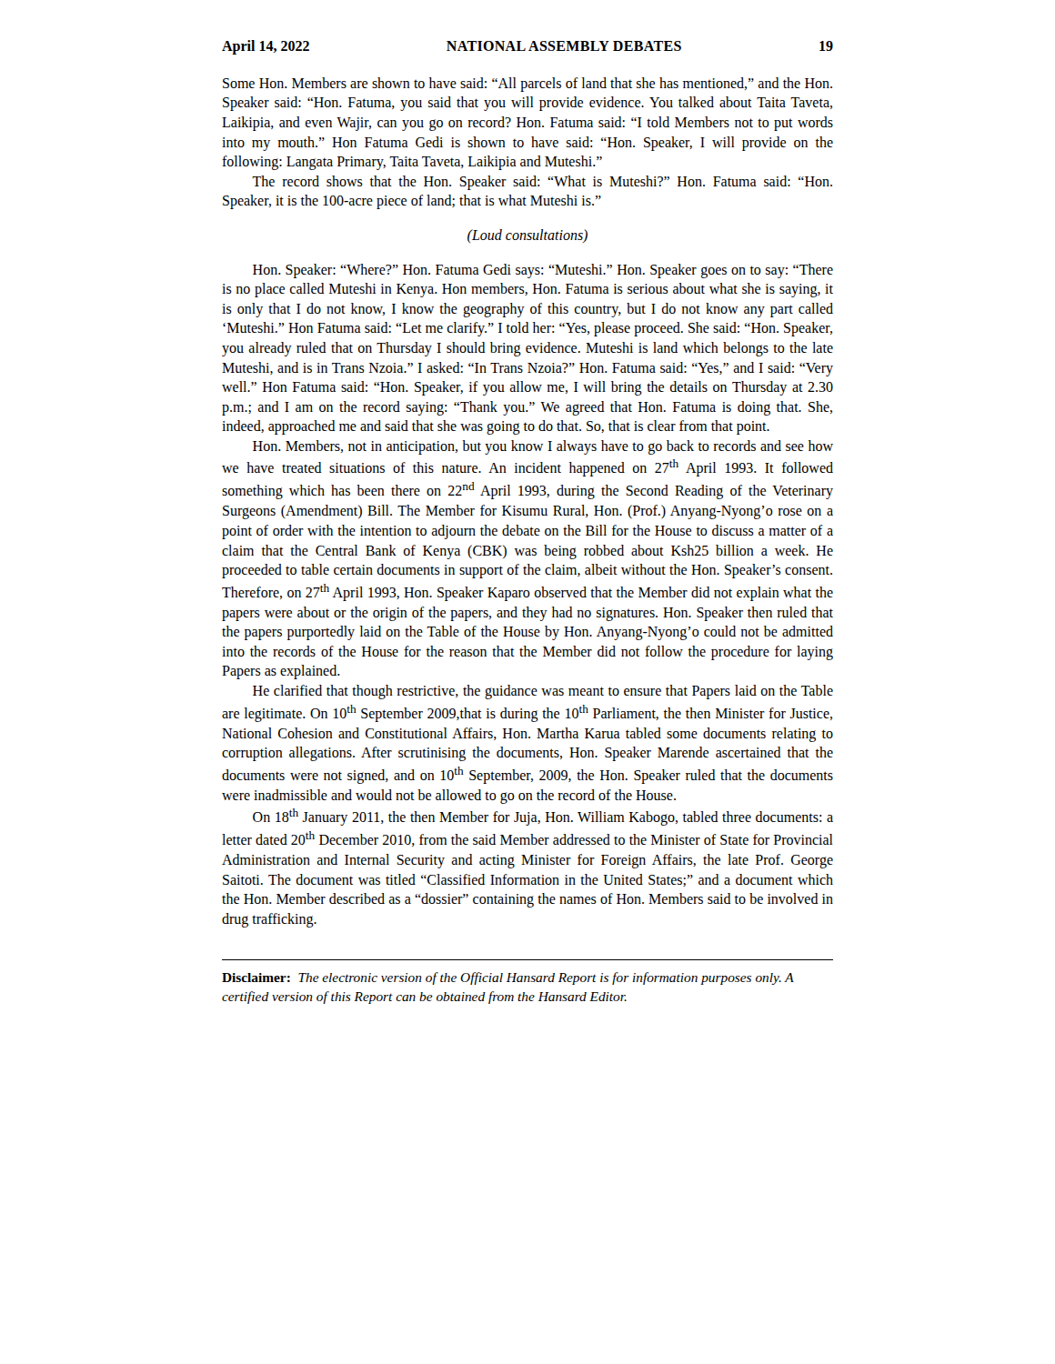April 14, 2022 NATIONAL ASSEMBLY DEBATES 19
Some Hon. Members are shown to have said: “All parcels of land that she has mentioned,” and the Hon. Speaker said: “Hon. Fatuma, you said that you will provide evidence. You talked about Taita Taveta, Laikipia, and even Wajir, can you go on record? Hon. Fatuma said: “I told Members not to put words into my mouth.” Hon Fatuma Gedi is shown to have said: “Hon. Speaker, I will provide on the following: Langata Primary, Taita Taveta, Laikipia and Muteshi.”
The record shows that the Hon. Speaker said: “What is Muteshi?” Hon. Fatuma said: “Hon. Speaker, it is the 100-acre piece of land; that is what Muteshi is.”
(Loud consultations)
Hon. Speaker: “Where?” Hon. Fatuma Gedi says: “Muteshi.” Hon. Speaker goes on to say: “There is no place called Muteshi in Kenya. Hon members, Hon. Fatuma is serious about what she is saying, it is only that I do not know, I know the geography of this country, but I do not know any part called ‘Muteshi.” Hon Fatuma said: “Let me clarify.” I told her: “Yes, please proceed. She said: “Hon. Speaker, you already ruled that on Thursday I should bring evidence. Muteshi is land which belongs to the late Muteshi, and is in Trans Nzoia.” I asked: “In Trans Nzoia?” Hon. Fatuma said: “Yes,” and I said: “Very well.” Hon Fatuma said: “Hon. Speaker, if you allow me, I will bring the details on Thursday at 2.30 p.m.; and I am on the record saying: “Thank you.” We agreed that Hon. Fatuma is doing that. She, indeed, approached me and said that she was going to do that. So, that is clear from that point.
Hon. Members, not in anticipation, but you know I always have to go back to records and see how we have treated situations of this nature. An incident happened on 27th April 1993. It followed something which has been there on 22nd April 1993, during the Second Reading of the Veterinary Surgeons (Amendment) Bill. The Member for Kisumu Rural, Hon. (Prof.) Anyang-Nyong’o rose on a point of order with the intention to adjourn the debate on the Bill for the House to discuss a matter of a claim that the Central Bank of Kenya (CBK) was being robbed about Ksh25 billion a week. He proceeded to table certain documents in support of the claim, albeit without the Hon. Speaker’s consent. Therefore, on 27th April 1993, Hon. Speaker Kaparo observed that the Member did not explain what the papers were about or the origin of the papers, and they had no signatures. Hon. Speaker then ruled that the papers purportedly laid on the Table of the House by Hon. Anyang-Nyong’o could not be admitted into the records of the House for the reason that the Member did not follow the procedure for laying Papers as explained.
He clarified that though restrictive, the guidance was meant to ensure that Papers laid on the Table are legitimate. On 10th September 2009,that is during the 10th Parliament, the then Minister for Justice, National Cohesion and Constitutional Affairs, Hon. Martha Karua tabled some documents relating to corruption allegations. After scrutinising the documents, Hon. Speaker Marende ascertained that the documents were not signed, and on 10th September, 2009, the Hon. Speaker ruled that the documents were inadmissible and would not be allowed to go on the record of the House.
On 18th January 2011, the then Member for Juja, Hon. William Kabogo, tabled three documents: a letter dated 20th December 2010, from the said Member addressed to the Minister of State for Provincial Administration and Internal Security and acting Minister for Foreign Affairs, the late Prof. George Saitoti. The document was titled “Classified Information in the United States;” and a document which the Hon. Member described as a “dossier” containing the names of Hon. Members said to be involved in drug trafficking.
Disclaimer: The electronic version of the Official Hansard Report is for information purposes only. A certified version of this Report can be obtained from the Hansard Editor.